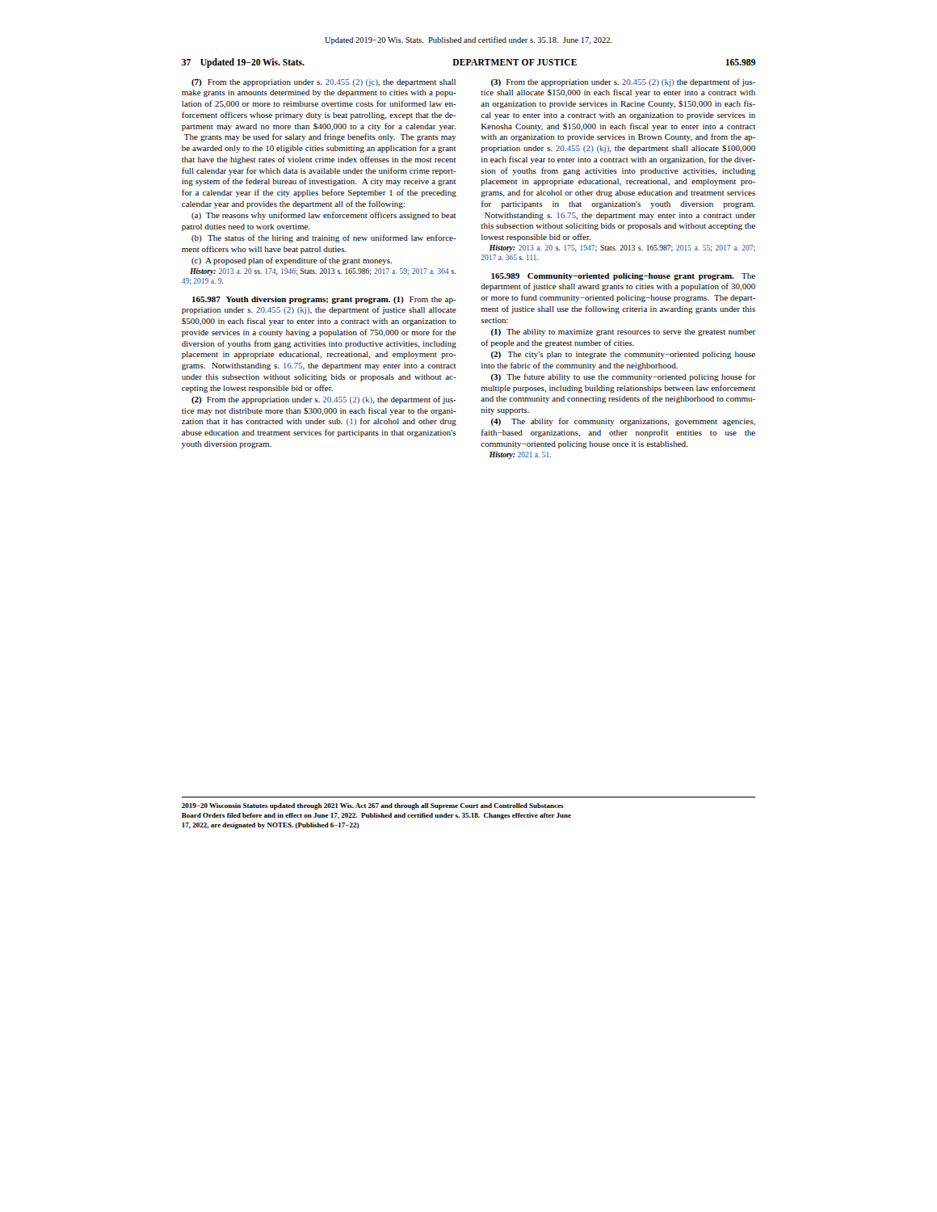Updated 2019−20 Wis. Stats. Published and certified under s. 35.18. June 17, 2022.
37 Updated 19−20 Wis. Stats.
DEPARTMENT OF JUSTICE
165.989
(7) From the appropriation under s. 20.455 (2) (jc), the department shall make grants in amounts determined by the department to cities with a population of 25,000 or more to reimburse overtime costs for uniformed law enforcement officers whose primary duty is beat patrolling, except that the department may award no more than $400,000 to a city for a calendar year. The grants may be used for salary and fringe benefits only. The grants may be awarded only to the 10 eligible cities submitting an application for a grant that have the highest rates of violent crime index offenses in the most recent full calendar year for which data is available under the uniform crime reporting system of the federal bureau of investigation. A city may receive a grant for a calendar year if the city applies before September 1 of the preceding calendar year and provides the department all of the following:
(a) The reasons why uniformed law enforcement officers assigned to beat patrol duties need to work overtime.
(b) The status of the hiring and training of new uniformed law enforcement officers who will have beat patrol duties.
(c) A proposed plan of expenditure of the grant moneys.
History: 2013 a. 20 ss. 174, 1946; Stats. 2013 s. 165.986; 2017 a. 59; 2017 a. 364 s. 49; 2019 a. 9.
165.987 Youth diversion programs; grant program. (1) From the appropriation under s. 20.455 (2) (kj), the department of justice shall allocate $500,000 in each fiscal year to enter into a contract with an organization to provide services in a county having a population of 750,000 or more for the diversion of youths from gang activities into productive activities, including placement in appropriate educational, recreational, and employment programs. Notwithstanding s. 16.75, the department may enter into a contract under this subsection without soliciting bids or proposals and without accepting the lowest responsible bid or offer.
(2) From the appropriation under s. 20.455 (2) (k), the department of justice may not distribute more than $300,000 in each fiscal year to the organization that it has contracted with under sub. (1) for alcohol and other drug abuse education and treatment services for participants in that organization's youth diversion program.
(3) From the appropriation under s. 20.455 (2) (kj) the department of justice shall allocate $150,000 in each fiscal year to enter into a contract with an organization to provide services in Racine County, $150,000 in each fiscal year to enter into a contract with an organization to provide services in Kenosha County, and $150,000 in each fiscal year to enter into a contract with an organization to provide services in Brown County, and from the appropriation under s. 20.455 (2) (kj), the department shall allocate $100,000 in each fiscal year to enter into a contract with an organization, for the diversion of youths from gang activities into productive activities, including placement in appropriate educational, recreational, and employment programs, and for alcohol or other drug abuse education and treatment services for participants in that organization's youth diversion program. Notwithstanding s. 16.75, the department may enter into a contract under this subsection without soliciting bids or proposals and without accepting the lowest responsible bid or offer.
History: 2013 a. 20 s. 175, 1947; Stats. 2013 s. 165.987; 2015 a. 55; 2017 a. 207; 2017 a. 365 s. 111.
165.989 Community−oriented policing−house grant program. The department of justice shall award grants to cities with a population of 30,000 or more to fund community−oriented policing−house programs. The department of justice shall use the following criteria in awarding grants under this section:
(1) The ability to maximize grant resources to serve the greatest number of people and the greatest number of cities.
(2) The city's plan to integrate the community−oriented policing house into the fabric of the community and the neighborhood.
(3) The future ability to use the community−oriented policing house for multiple purposes, including building relationships between law enforcement and the community and connecting residents of the neighborhood to community supports.
(4) The ability for community organizations, government agencies, faith−based organizations, and other nonprofit entities to use the community−oriented policing house once it is established.
History: 2021 a. 51.
2019−20 Wisconsin Statutes updated through 2021 Wis. Act 267 and through all Supreme Court and Controlled Substances
Board Orders filed before and in effect on June 17, 2022. Published and certified under s. 35.18. Changes effective after June
17, 2022, are designated by NOTES. (Published 6−17−22)